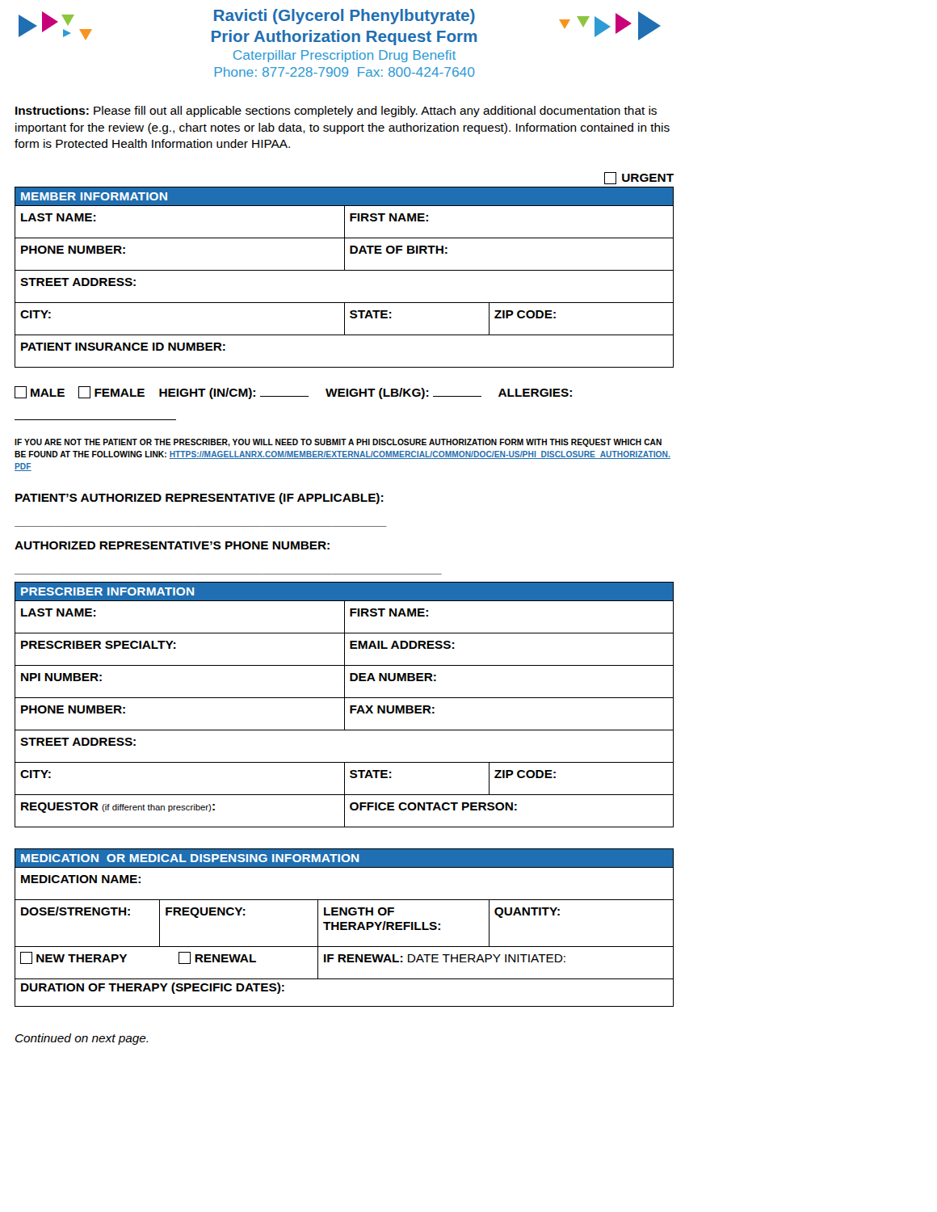Ravicti (Glycerol Phenylbutyrate)
Prior Authorization Request Form
Caterpillar Prescription Drug Benefit
Phone: 877-228-7909 Fax: 800-424-7640
Instructions: Please fill out all applicable sections completely and legibly. Attach any additional documentation that is important for the review (e.g., chart notes or lab data, to support the authorization request). Information contained in this form is Protected Health Information under HIPAA.
URGENT
| MEMBER INFORMATION |
| LAST NAME: | FIRST NAME: |
| PHONE NUMBER: | DATE OF BIRTH: |
| STREET ADDRESS: |
| CITY: | STATE: | ZIP CODE: |
| PATIENT INSURANCE ID NUMBER: |
MALE FEMALE HEIGHT (IN/CM): WEIGHT (LB/KG): ALLERGIES:
IF YOU ARE NOT THE PATIENT OR THE PRESCRIBER, YOU WILL NEED TO SUBMIT A PHI DISCLOSURE AUTHORIZATION FORM WITH THIS REQUEST WHICH CAN BE FOUND AT THE FOLLOWING LINK: HTTPS://MAGELLANRX.COM/MEMBER/EXTERNAL/COMMERCIAL/COMMON/DOC/EN-US/PHI_DISCLOSURE_AUTHORIZATION.PDF
PATIENT’S AUTHORIZED REPRESENTATIVE (IF APPLICABLE): ______________________________________________________
AUTHORIZED REPRESENTATIVE’S PHONE NUMBER: ______________________________________________________________
| PRESCRIBER INFORMATION |
| LAST NAME: | FIRST NAME: |
| PRESCRIBER SPECIALTY: | EMAIL ADDRESS: |
| NPI NUMBER: | DEA NUMBER: |
| PHONE NUMBER: | FAX NUMBER: |
| STREET ADDRESS: |
| CITY: | STATE: | ZIP CODE: |
| REQUESTOR (if different than prescriber) : | OFFICE CONTACT PERSON: |
| MEDICATION OR MEDICAL DISPENSING INFORMATION |
| MEDICATION NAME: |
| DOSE/STRENGTH: | FREQUENCY: | LENGTH OF THERAPY/REFILLS: | QUANTITY: |
| NEW THERAPY RENEWAL | IF RENEWAL: DATE THERAPY INITIATED: |
DURATION OF THERAPY (SPECIFIC DATES):
Continued on next page.